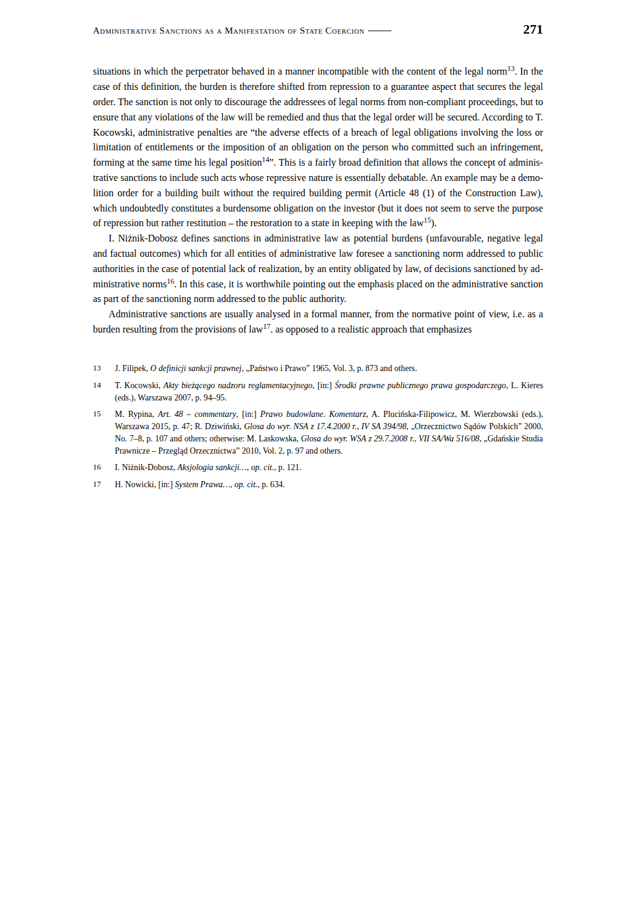Administrative Sanctions as a Manifestation of State Coercion 271
situations in which the perpetrator behaved in a manner incompatible with the content of the legal norm13. In the case of this definition, the burden is therefore shifted from repression to a guarantee aspect that secures the legal order. The sanction is not only to discourage the addressees of legal norms from non-compliant proceedings, but to ensure that any violations of the law will be remedied and thus that the legal order will be secured. According to T. Kocowski, administrative penalties are “the adverse effects of a breach of legal obligations involving the loss or limitation of entitlements or the imposition of an obligation on the person who committed such an infringement, forming at the same time his legal position14”. This is a fairly broad definition that allows the concept of administrative sanctions to include such acts whose repressive nature is essentially debatable. An example may be a demolition order for a building built without the required building permit (Article 48 (1) of the Construction Law), which undoubtedly constitutes a burdensome obligation on the investor (but it does not seem to serve the purpose of repression but rather restitution – the restoration to a state in keeping with the law15).
I. Niżnik-Dobosz defines sanctions in administrative law as potential burdens (unfavourable, negative legal and factual outcomes) which for all entities of administrative law foresee a sanctioning norm addressed to public authorities in the case of potential lack of realization, by an entity obligated by law, of decisions sanctioned by administrative norms16. In this case, it is worthwhile pointing out the emphasis placed on the administrative sanction as part of the sanctioning norm addressed to the public authority.
Administrative sanctions are usually analysed in a formal manner, from the normative point of view, i.e. as a burden resulting from the provisions of law17. as opposed to a realistic approach that emphasizes
J. Filipek, O definicji sankcji prawnej, „Państwo i Prawo” 1965, Vol. 3, p. 873 and others.
T. Kocowski, Akty bieżącego nadzoru reglamentacyjnego, [in:] Środki prawne publicznego prawa gospodarczego, L. Kieres (eds.), Warszawa 2007, p. 94–95.
M. Rypina, Art. 48 – commentary, [in:] Prawo budowlane. Komentarz, A. Plucińska-Filipowicz, M. Wierzbowski (eds.), Warszawa 2015, p. 47; R. Dziwiński, Glosa do wyr. NSA z 17.4.2000 r., IV SA 394/98, „Orzecznictwo Sądów Polskich” 2000, No. 7–8, p. 107 and others; otherwise: M. Laskowska, Glosa do wyr. WSA z 29.7.2008 r., VII SA/Wa 516/08, „Gdańskie Studia Prawnicze – Przegląd Orzecznictwa” 2010, Vol. 2, p. 97 and others.
I. Niżnik-Dobosz, Aksjologia sankcji…, op. cit., p. 121.
H. Nowicki, [in:] System Prawa…, op. cit., p. 634.